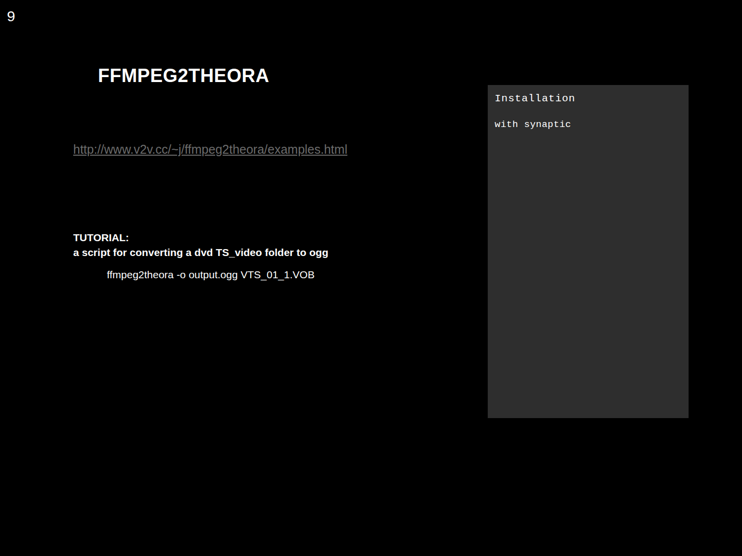9
FFMPEG2THEORA
http://www.v2v.cc/~j/ffmpeg2theora/examples.html
TUTORIAL:
a script for converting a dvd TS_video folder to ogg ffmpeg2theora -o output.ogg VTS_01_1.VOB
Installation
with synaptic